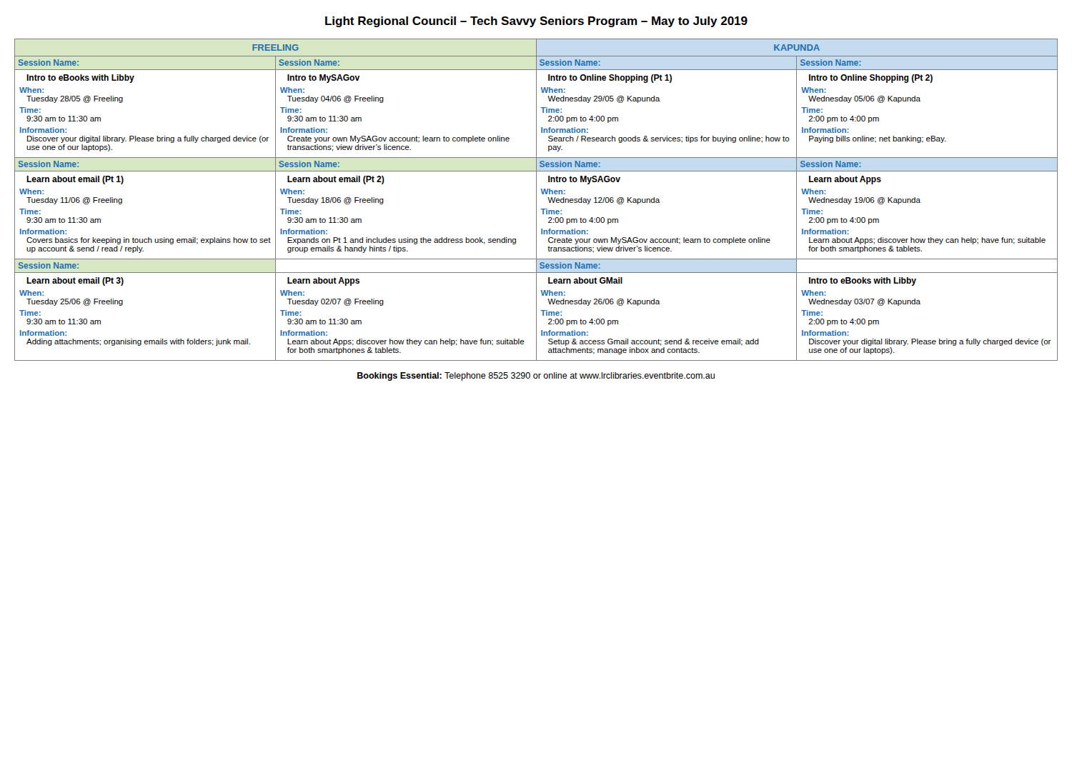Light Regional Council – Tech Savvy Seniors Program – May to July 2019
| FREELING | KAPUNDA |
| Session Name: | Session Name: | Session Name: | Session Name: |
| Intro to eBooks with Libby When: Tuesday 28/05 @ Freeling Time: 9:30 am to 11:30 am Information: Discover your digital library. Please bring a fully charged device (or use one of our laptops). | Intro to MySAGov When: Tuesday 04/06 @ Freeling Time: 9:30 am to 11:30 am Information: Create your own MySAGov account; learn to complete online transactions; view driver’s licence. | Intro to Online Shopping (Pt 1) When: Wednesday 29/05 @ Kapunda Time: 2:00 pm to 4:00 pm Information: Search / Research goods & services; tips for buying online; how to pay. | Intro to Online Shopping (Pt 2) When: Wednesday 05/06 @ Kapunda Time: 2:00 pm to 4:00 pm Information: Paying bills online; net banking; eBay. |
| Session Name: | Session Name: | Session Name: | Session Name: |
| Learn about email (Pt 1) When: Tuesday 11/06 @ Freeling Time: 9:30 am to 11:30 am Information: Covers basics for keeping in touch using email; explains how to set up account & send / read / reply. | Learn about email (Pt 2) When: Tuesday 18/06 @ Freeling Time: 9:30 am to 11:30 am Information: Expands on Pt 1 and includes using the address book, sending group emails & handy hints / tips. | Intro to MySAGov When: Wednesday 12/06 @ Kapunda Time: 2:00 pm to 4:00 pm Information: Create your own MySAGov account; learn to complete online transactions; view driver’s licence. | Learn about Apps When: Wednesday 19/06 @ Kapunda Time: 2:00 pm to 4:00 pm Information: Learn about Apps; discover how they can help; have fun; suitable for both smartphones & tablets. |
| Session Name: | | Session Name: | |
| Learn about email (Pt 3) When: Tuesday 25/06 @ Freeling Time: 9:30 am to 11:30 am Information: Adding attachments; organising emails with folders; junk mail. | Learn about Apps When: Tuesday 02/07 @ Freeling Time: 9:30 am to 11:30 am Information: Learn about Apps; discover how they can help; have fun; suitable for both smartphones & tablets. | Learn about GMail When: Wednesday 26/06 @ Kapunda Time: 2:00 pm to 4:00 pm Information: Setup & access Gmail account; send & receive email; add attachments; manage inbox and contacts. | Intro to eBooks with Libby When: Wednesday 03/07 @ Kapunda Time: 2:00 pm to 4:00 pm Information: Discover your digital library. Please bring a fully charged device (or use one of our laptops). |
Bookings Essential: Telephone 8525 3290 or online at www.lrclibraries.eventbrite.com.au